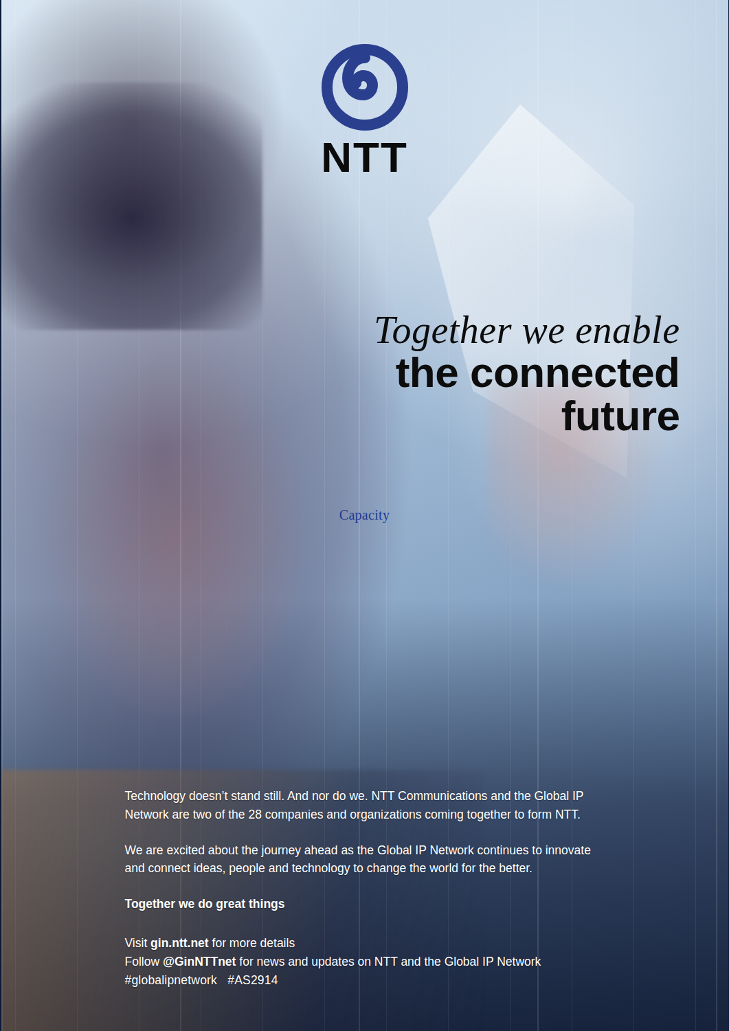NTT
Together we enable
the connected
future
Capacity
Technology doesn’t stand still. And nor do we. NTT Communications and the Global IP Network are two of the 28 companies and organizations coming together to form NTT.
We are excited about the journey ahead as the Global IP Network continues to innovate and connect ideas, people and technology to change the world for the better.
Together we do great things
Visit gin.ntt.net for more details
Follow @GinNTTnet for news and updates on NTT and the Global IP Network
#globalipnetwork #AS2914